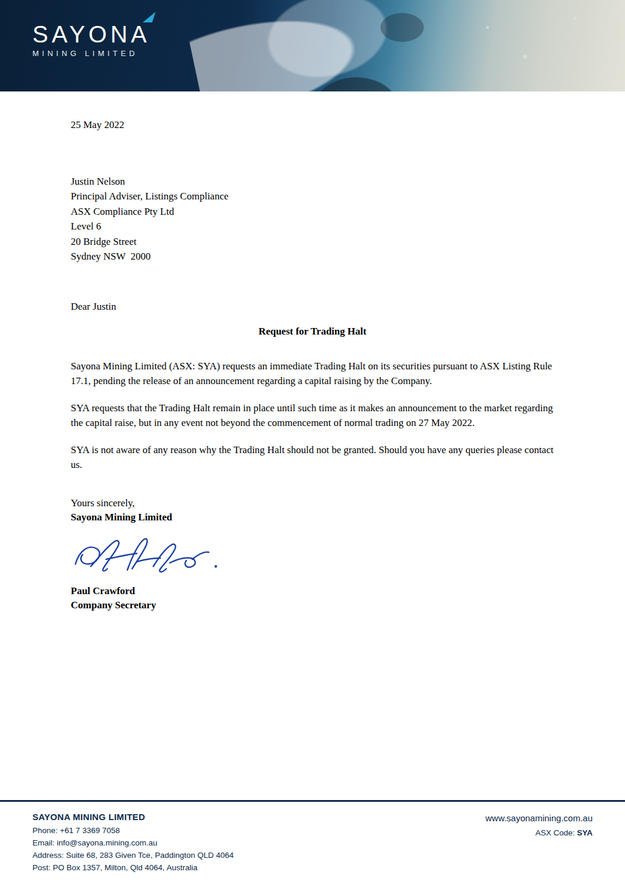SAYONA
MINING LIMITED
25 May 2022
Justin Nelson
Principal Adviser, Listings Compliance
ASX Compliance Pty Ltd
Level 6
20 Bridge Street
Sydney NSW 2000
Dear Justin
Request for Trading Halt
Sayona Mining Limited (ASX: SYA) requests an immediate Trading Halt on its securities pursuant to ASX Listing Rule 17.1, pending the release of an announcement regarding a capital raising by the Company.
SYA requests that the Trading Halt remain in place until such time as it makes an announcement to the market regarding the capital raise, but in any event not beyond the commencement of normal trading on 27 May 2022.
SYA is not aware of any reason why the Trading Halt should not be granted. Should you have any queries please contact us.
Yours sincerely,
Sayona Mining Limited
Paul Crawford
Company Secretary
SAYONA MINING LIMITED
Phone: +61 7 3369 7058
Email: info@sayona.mining.com.au
Address: Suite 68, 283 Given Tce, Paddington QLD 4064
Post: PO Box 1357, Milton, Qld 4064, Australia
www.sayonamining.com.au
ASX Code: SYA